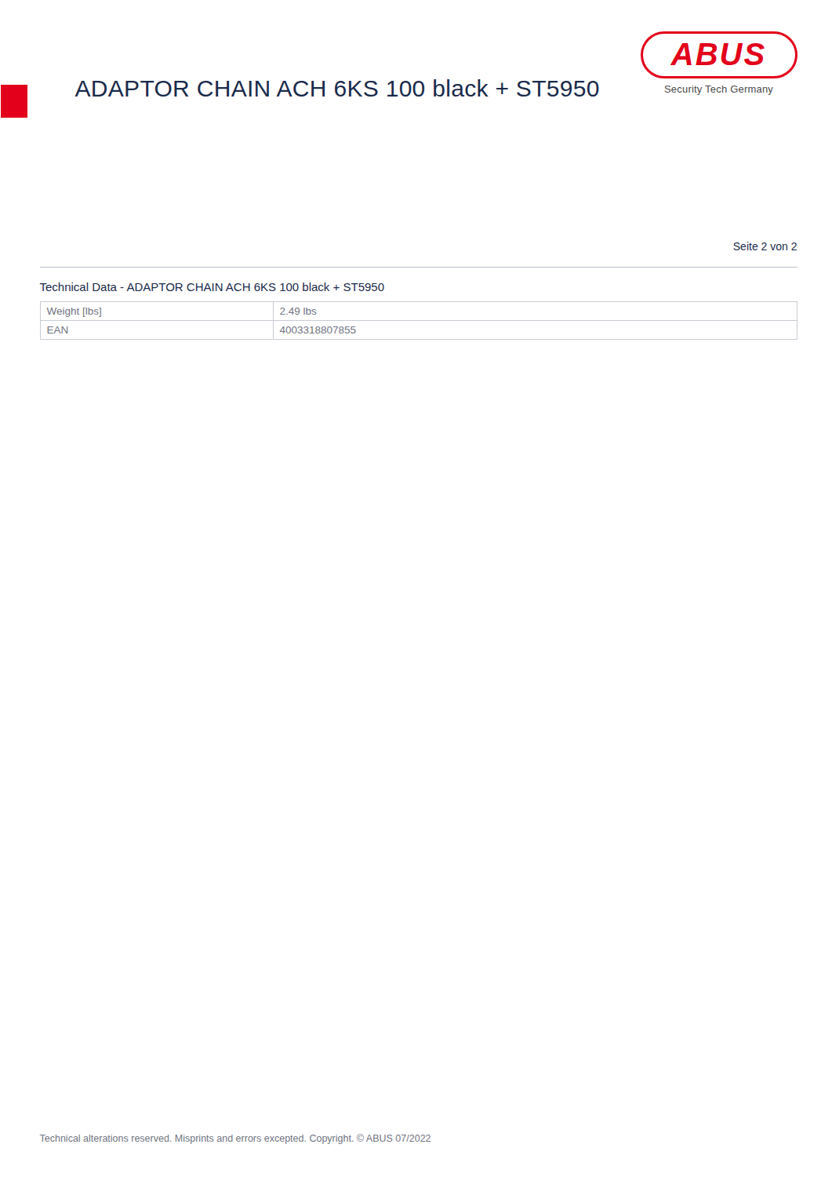ADAPTOR CHAIN ACH 6KS 100 black + ST5950
ABUS
Security Tech Germany
Seite 2 von 2
Technical Data - ADAPTOR CHAIN ACH 6KS 100 black + ST5950
| Weight [lbs] | 2.49 lbs |
| EAN | 4003318807855 |
Technical alterations reserved. Misprints and errors excepted. Copyright. © ABUS 07/2022